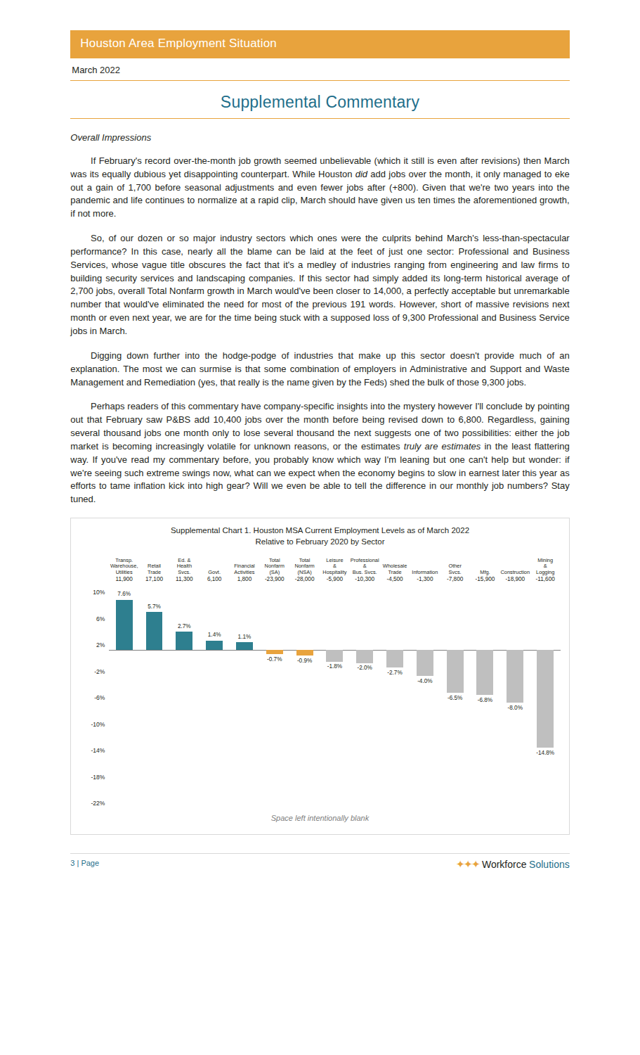Houston Area Employment Situation
March 2022
Supplemental Commentary
Overall Impressions
If February's record over-the-month job growth seemed unbelievable (which it still is even after revisions) then March was its equally dubious yet disappointing counterpart. While Houston did add jobs over the month, it only managed to eke out a gain of 1,700 before seasonal adjustments and even fewer jobs after (+800). Given that we're two years into the pandemic and life continues to normalize at a rapid clip, March should have given us ten times the aforementioned growth, if not more.
So, of our dozen or so major industry sectors which ones were the culprits behind March's less-than-spectacular performance? In this case, nearly all the blame can be laid at the feet of just one sector: Professional and Business Services, whose vague title obscures the fact that it's a medley of industries ranging from engineering and law firms to building security services and landscaping companies. If this sector had simply added its long-term historical average of 2,700 jobs, overall Total Nonfarm growth in March would've been closer to 14,000, a perfectly acceptable but unremarkable number that would've eliminated the need for most of the previous 191 words. However, short of massive revisions next month or even next year, we are for the time being stuck with a supposed loss of 9,300 Professional and Business Service jobs in March.
Digging down further into the hodge-podge of industries that make up this sector doesn't provide much of an explanation. The most we can surmise is that some combination of employers in Administrative and Support and Waste Management and Remediation (yes, that really is the name given by the Feds) shed the bulk of those 9,300 jobs.
Perhaps readers of this commentary have company-specific insights into the mystery however I'll conclude by pointing out that February saw P&BS add 10,400 jobs over the month before being revised down to 6,800. Regardless, gaining several thousand jobs one month only to lose several thousand the next suggests one of two possibilities: either the job market is becoming increasingly volatile for unknown reasons, or the estimates truly are estimates in the least flattering way. If you've read my commentary before, you probably know which way I'm leaning but one can't help but wonder: if we're seeing such extreme swings now, what can we expect when the economy begins to slow in earnest later this year as efforts to tame inflation kick into high gear? Will we even be able to tell the difference in our monthly job numbers? Stay tuned.
Supplemental Chart 1. Houston MSA Current Employment Levels as of March 2022
Relative to February 2020 by Sector
| | Transp. Warehouse, Utilities | Retail Trade | Ed. & Health Svcs. | Govt. | Financial Activities | Total Nonfarm (SA) | Total Nonfarm (NSA) | Leisure & Hospitality | Professional & Bus. Svcs. | Wholesale Trade | Information | Other Svcs. | Mfg. | Construction | Mining & Logging |
| | 11,900 | 17,100 | 11,300 | 6,100 | 1,800 | -23,900 | -28,000 | -5,900 | -10,300 | -4,500 | -1,300 | -7,800 | -15,900 | -18,900 | -11,600 |
| 10% 6% 2% -2% -6% -10% -14% -18% -22% | 7.6% | 5.7% | 2.7% | 1.4% | 1.1% | -0.7% | -0.9% | -1.8% | -2.0% | -2.7% | -4.0% | -6.5% | -6.8% | -8.0% | -14.8% |
Space left intentionally blank
3 | Page
✦✦✦Workforce Solutions